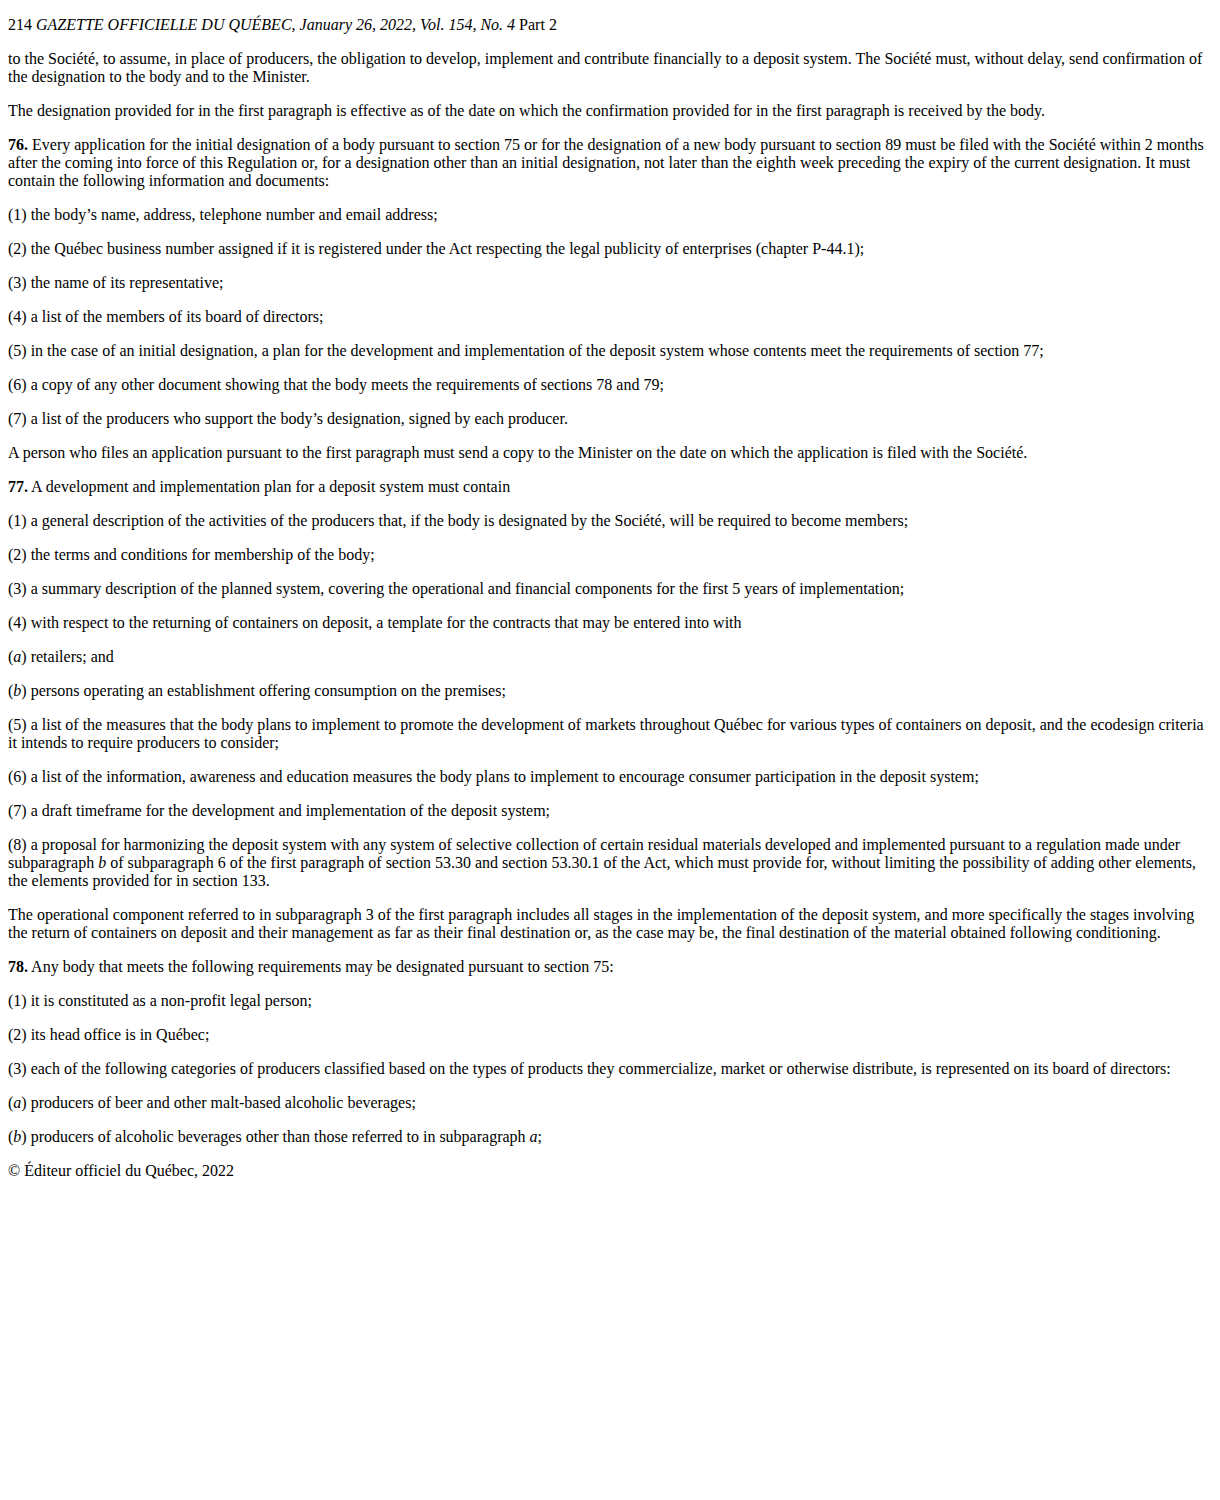214 GAZETTE OFFICIELLE DU QUÉBEC, January 26, 2022, Vol. 154, No. 4 Part 2
to the Société, to assume, in place of producers, the obligation to develop, implement and contribute financially to a deposit system. The Société must, without delay, send confirmation of the designation to the body and to the Minister.
The designation provided for in the first paragraph is effective as of the date on which the confirmation provided for in the first paragraph is received by the body.
76. Every application for the initial designation of a body pursuant to section 75 or for the designation of a new body pursuant to section 89 must be filed with the Société within 2 months after the coming into force of this Regulation or, for a designation other than an initial designation, not later than the eighth week preceding the expiry of the current designation. It must contain the following information and documents:
(1) the body’s name, address, telephone number and email address;
(2) the Québec business number assigned if it is registered under the Act respecting the legal publicity of enterprises (chapter P-44.1);
(3) the name of its representative;
(4) a list of the members of its board of directors;
(5) in the case of an initial designation, a plan for the development and implementation of the deposit system whose contents meet the requirements of section 77;
(6) a copy of any other document showing that the body meets the requirements of sections 78 and 79;
(7) a list of the producers who support the body’s designation, signed by each producer.
A person who files an application pursuant to the first paragraph must send a copy to the Minister on the date on which the application is filed with the Société.
77. A development and implementation plan for a deposit system must contain
(1) a general description of the activities of the producers that, if the body is designated by the Société, will be required to become members;
(2) the terms and conditions for membership of the body;
(3) a summary description of the planned system, covering the operational and financial components for the first 5 years of implementation;
(4) with respect to the returning of containers on deposit, a template for the contracts that may be entered into with
(a) retailers; and
(b) persons operating an establishment offering consumption on the premises;
(5) a list of the measures that the body plans to implement to promote the development of markets throughout Québec for various types of containers on deposit, and the ecodesign criteria it intends to require producers to consider;
(6) a list of the information, awareness and education measures the body plans to implement to encourage consumer participation in the deposit system;
(7) a draft timeframe for the development and implementation of the deposit system;
(8) a proposal for harmonizing the deposit system with any system of selective collection of certain residual materials developed and implemented pursuant to a regulation made under subparagraph b of subparagraph 6 of the first paragraph of section 53.30 and section 53.30.1 of the Act, which must provide for, without limiting the possibility of adding other elements, the elements provided for in section 133.
The operational component referred to in subparagraph 3 of the first paragraph includes all stages in the implementation of the deposit system, and more specifically the stages involving the return of containers on deposit and their management as far as their final destination or, as the case may be, the final destination of the material obtained following conditioning.
78. Any body that meets the following requirements may be designated pursuant to section 75:
(1) it is constituted as a non-profit legal person;
(2) its head office is in Québec;
(3) each of the following categories of producers classified based on the types of products they commercialize, market or otherwise distribute, is represented on its board of directors:
(a) producers of beer and other malt-based alcoholic beverages;
(b) producers of alcoholic beverages other than those referred to in subparagraph a;
© Éditeur officiel du Québec, 2022